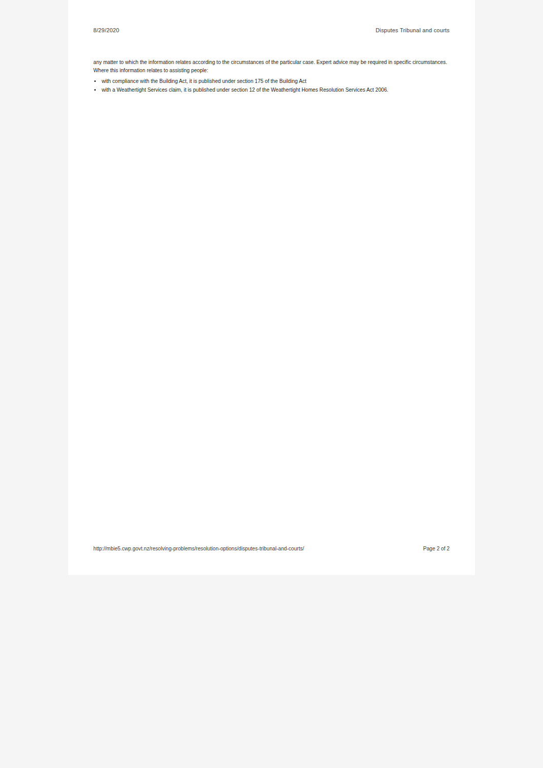8/29/2020 Disputes Tribunal and courts
any matter to which the information relates according to the circumstances of the particular case. Expert advice may be required in specific circumstances. Where this information relates to assisting people:
with compliance with the Building Act, it is published under section 175 of the Building Act
with a Weathertight Services claim, it is published under section 12 of the Weathertight Homes Resolution Services Act 2006.
http://mbie5.cwp.govt.nz/resolving-problems/resolution-options/disputes-tribunal-and-courts/ Page 2 of 2